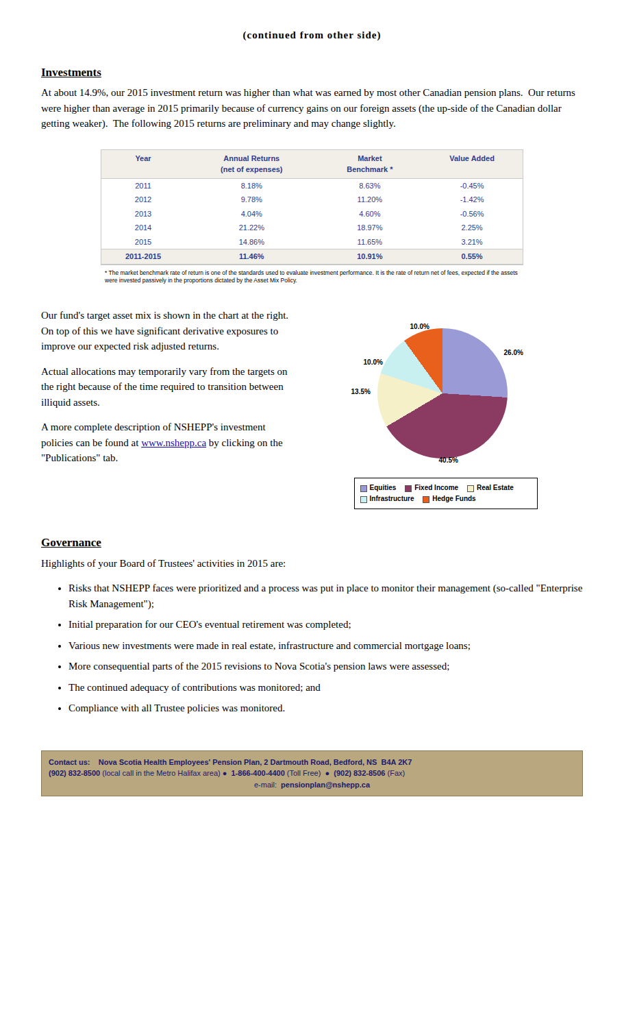(continued from other side)
Investments
At about 14.9%, our 2015 investment return was higher than what was earned by most other Canadian pension plans. Our returns were higher than average in 2015 primarily because of currency gains on our foreign assets (the up-side of the Canadian dollar getting weaker). The following 2015 returns are preliminary and may change slightly.
| Year | Annual Returns (net of expenses) | Market Benchmark * | Value Added |
| --- | --- | --- | --- |
| 2011 | 8.18% | 8.63% | -0.45% |
| 2012 | 9.78% | 11.20% | -1.42% |
| 2013 | 4.04% | 4.60% | -0.56% |
| 2014 | 21.22% | 18.97% | 2.25% |
| 2015 | 14.86% | 11.65% | 3.21% |
| 2011-2015 | 11.46% | 10.91% | 0.55% |
* The market benchmark rate of return is one of the standards used to evaluate investment performance. It is the rate of return net of fees, expected if the assets were invested passively in the proportions dictated by the Asset Mix Policy.
Our fund's target asset mix is shown in the chart at the right. On top of this we have significant derivative exposures to improve our expected risk adjusted returns.
Actual allocations may temporarily vary from the targets on the right because of the time required to transition between illiquid assets.
A more complete description of NSHEPP's investment policies can be found at www.nshepp.ca by clicking on the "Publications" tab.
26.0%
40.5%
13.5%
10.0%
10.0%
Equities Fixed Income Real Estate
Infrastructure Hedge Funds
Governance
Highlights of your Board of Trustees' activities in 2015 are:
Risks that NSHEPP faces were prioritized and a process was put in place to monitor their management (so-called "Enterprise Risk Management");
Initial preparation for our CEO's eventual retirement was completed;
Various new investments were made in real estate, infrastructure and commercial mortgage loans;
More consequential parts of the 2015 revisions to Nova Scotia's pension laws were assessed;
The continued adequacy of contributions was monitored; and
Compliance with all Trustee policies was monitored.
Contact us: Nova Scotia Health Employees' Pension Plan, 2 Dartmouth Road, Bedford, NS B4A 2K7
(902) 832-8500 (local call in the Metro Halifax area) ● 1-866-400-4400 (Toll Free) ● (902) 832-8506 (Fax)
e-mail: pensionplan@nshepp.ca